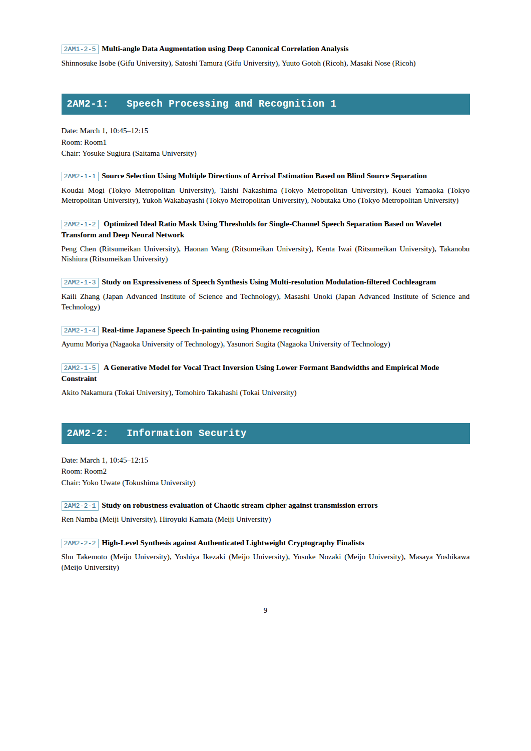2AM1-2-5 Multi-angle Data Augmentation using Deep Canonical Correlation Analysis
Shinnosuke Isobe (Gifu University), Satoshi Tamura (Gifu University), Yuuto Gotoh (Ricoh), Masaki Nose (Ricoh)
2AM2-1: Speech Processing and Recognition 1
Date: March 1, 10:45–12:15
Room: Room1
Chair: Yosuke Sugiura (Saitama University)
2AM2-1-1 Source Selection Using Multiple Directions of Arrival Estimation Based on Blind Source Separation
Koudai Mogi (Tokyo Metropolitan University), Taishi Nakashima (Tokyo Metropolitan University), Kouei Yamaoka (Tokyo Metropolitan University), Yukoh Wakabayashi (Tokyo Metropolitan University), Nobutaka Ono (Tokyo Metropolitan University)
2AM2-1-2 Optimized Ideal Ratio Mask Using Thresholds for Single-Channel Speech Separation Based on Wavelet Transform and Deep Neural Network
Peng Chen (Ritsumeikan University), Haonan Wang (Ritsumeikan University), Kenta Iwai (Ritsumeikan University), Takanobu Nishiura (Ritsumeikan University)
2AM2-1-3 Study on Expressiveness of Speech Synthesis Using Multi-resolution Modulation-filtered Cochleagram
Kaili Zhang (Japan Advanced Institute of Science and Technology), Masashi Unoki (Japan Advanced Institute of Science and Technology)
2AM2-1-4 Real-time Japanese Speech In-painting using Phoneme recognition
Ayumu Moriya (Nagaoka University of Technology), Yasunori Sugita (Nagaoka University of Technology)
2AM2-1-5 A Generative Model for Vocal Tract Inversion Using Lower Formant Bandwidths and Empirical Mode Constraint
Akito Nakamura (Tokai University), Tomohiro Takahashi (Tokai University)
2AM2-2: Information Security
Date: March 1, 10:45–12:15
Room: Room2
Chair: Yoko Uwate (Tokushima University)
2AM2-2-1 Study on robustness evaluation of Chaotic stream cipher against transmission errors
Ren Namba (Meiji University), Hiroyuki Kamata (Meiji University)
2AM2-2-2 High-Level Synthesis against Authenticated Lightweight Cryptography Finalists
Shu Takemoto (Meijo University), Yoshiya Ikezaki (Meijo University), Yusuke Nozaki (Meijo University), Masaya Yoshikawa (Meijo University)
9